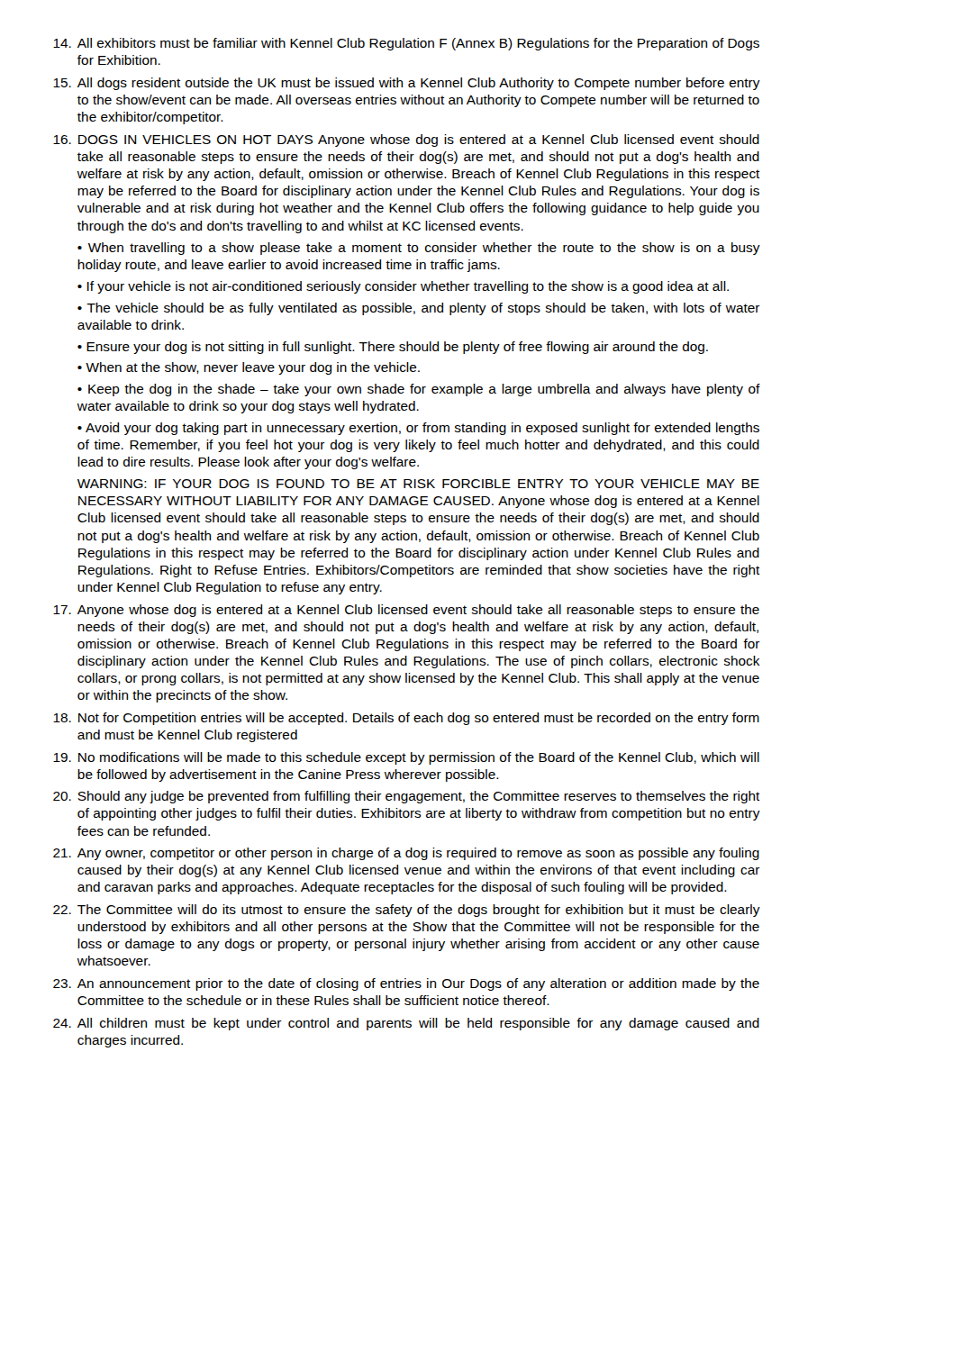14. All exhibitors must be familiar with Kennel Club Regulation F (Annex B) Regulations for the Preparation of Dogs for Exhibition.
15. All dogs resident outside the UK must be issued with a Kennel Club Authority to Compete number before entry to the show/event can be made. All overseas entries without an Authority to Compete number will be returned to the exhibitor/competitor.
16.
DOGS IN VEHICLES ON HOT DAYS Anyone whose dog is entered at a Kennel Club licensed event should take all reasonable steps to ensure the needs of their dog(s) are met, and should not put a dog's health and welfare at risk by any action, default, omission or otherwise. Breach of Kennel Club Regulations in this respect may be referred to the Board for disciplinary action under the Kennel Club Rules and Regulations. Your dog is vulnerable and at risk during hot weather and the Kennel Club offers the following guidance to help guide you through the do's and don'ts travelling to and whilst at KC licensed events.
• When travelling to a show please take a moment to consider whether the route to the show is on a busy holiday route, and leave earlier to avoid increased time in traffic jams.
• If your vehicle is not air-conditioned seriously consider whether travelling to the show is a good idea at all.
• The vehicle should be as fully ventilated as possible, and plenty of stops should be taken, with lots of water available to drink.
• Ensure your dog is not sitting in full sunlight. There should be plenty of free flowing air around the dog.
• When at the show, never leave your dog in the vehicle.
• Keep the dog in the shade – take your own shade for example a large umbrella and always have plenty of water available to drink so your dog stays well hydrated.
• Avoid your dog taking part in unnecessary exertion, or from standing in exposed sunlight for extended lengths of time. Remember, if you feel hot your dog is very likely to feel much hotter and dehydrated, and this could lead to dire results. Please look after your dog's welfare.
WARNING: IF YOUR DOG IS FOUND TO BE AT RISK FORCIBLE ENTRY TO YOUR VEHICLE MAY BE NECESSARY WITHOUT LIABILITY FOR ANY DAMAGE CAUSED. Anyone whose dog is entered at a Kennel Club licensed event should take all reasonable steps to ensure the needs of their dog(s) are met, and should not put a dog's health and welfare at risk by any action, default, omission or otherwise. Breach of Kennel Club Regulations in this respect may be referred to the Board for disciplinary action under Kennel Club Rules and Regulations. Right to Refuse Entries. Exhibitors/Competitors are reminded that show societies have the right under Kennel Club Regulation to refuse any entry.
17. Anyone whose dog is entered at a Kennel Club licensed event should take all reasonable steps to ensure the needs of their dog(s) are met, and should not put a dog's health and welfare at risk by any action, default, omission or otherwise. Breach of Kennel Club Regulations in this respect may be referred to the Board for disciplinary action under the Kennel Club Rules and Regulations. The use of pinch collars, electronic shock collars, or prong collars, is not permitted at any show licensed by the Kennel Club. This shall apply at the venue or within the precincts of the show.
18. Not for Competition entries will be accepted. Details of each dog so entered must be recorded on the entry form and must be Kennel Club registered
19. No modifications will be made to this schedule except by permission of the Board of the Kennel Club, which will be followed by advertisement in the Canine Press wherever possible.
20. Should any judge be prevented from fulfilling their engagement, the Committee reserves to themselves the right of appointing other judges to fulfil their duties. Exhibitors are at liberty to withdraw from competition but no entry fees can be refunded.
21. Any owner, competitor or other person in charge of a dog is required to remove as soon as possible any fouling caused by their dog(s) at any Kennel Club licensed venue and within the environs of that event including car and caravan parks and approaches. Adequate receptacles for the disposal of such fouling will be provided.
22. The Committee will do its utmost to ensure the safety of the dogs brought for exhibition but it must be clearly understood by exhibitors and all other persons at the Show that the Committee will not be responsible for the loss or damage to any dogs or property, or personal injury whether arising from accident or any other cause whatsoever.
23. An announcement prior to the date of closing of entries in Our Dogs of any alteration or addition made by the Committee to the schedule or in these Rules shall be sufficient notice thereof.
24. All children must be kept under control and parents will be held responsible for any damage caused and charges incurred.